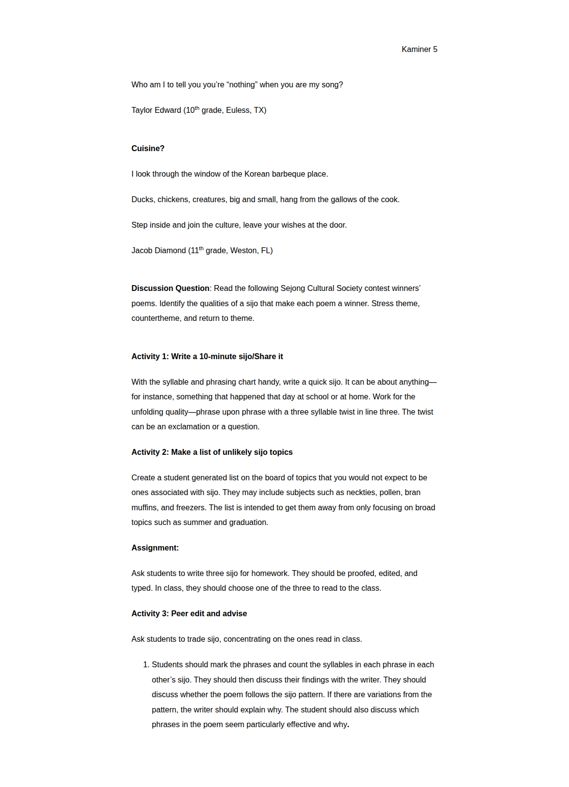Kaminer 5
Who am I to tell you you’re “nothing” when you are my song?
Taylor Edward (10th grade, Euless, TX)
Cuisine?
I look through the window of the Korean barbeque place.
Ducks, chickens, creatures, big and small, hang from the gallows of the cook.
Step inside and join the culture, leave your wishes at the door.
Jacob Diamond (11th grade, Weston, FL)
Discussion Question: Read the following Sejong Cultural Society contest winners’ poems. Identify the qualities of a sijo that make each poem a winner. Stress theme, countertheme, and return to theme.
Activity 1: Write a 10-minute sijo/Share it
With the syllable and phrasing chart handy, write a quick sijo. It can be about anything—for instance, something that happened that day at school or at home. Work for the unfolding quality—phrase upon phrase with a three syllable twist in line three. The twist can be an exclamation or a question.
Activity 2: Make a list of unlikely sijo topics
Create a student generated list on the board of topics that you would not expect to be ones associated with sijo. They may include subjects such as neckties, pollen, bran muffins, and freezers. The list is intended to get them away from only focusing on broad topics such as summer and graduation.
Assignment:
Ask students to write three sijo for homework. They should be proofed, edited, and typed. In class, they should choose one of the three to read to the class.
Activity 3: Peer edit and advise
Ask students to trade sijo, concentrating on the ones read in class.
Students should mark the phrases and count the syllables in each phrase in each other’s sijo. They should then discuss their findings with the writer. They should discuss whether the poem follows the sijo pattern. If there are variations from the pattern, the writer should explain why. The student should also discuss which phrases in the poem seem particularly effective and why.